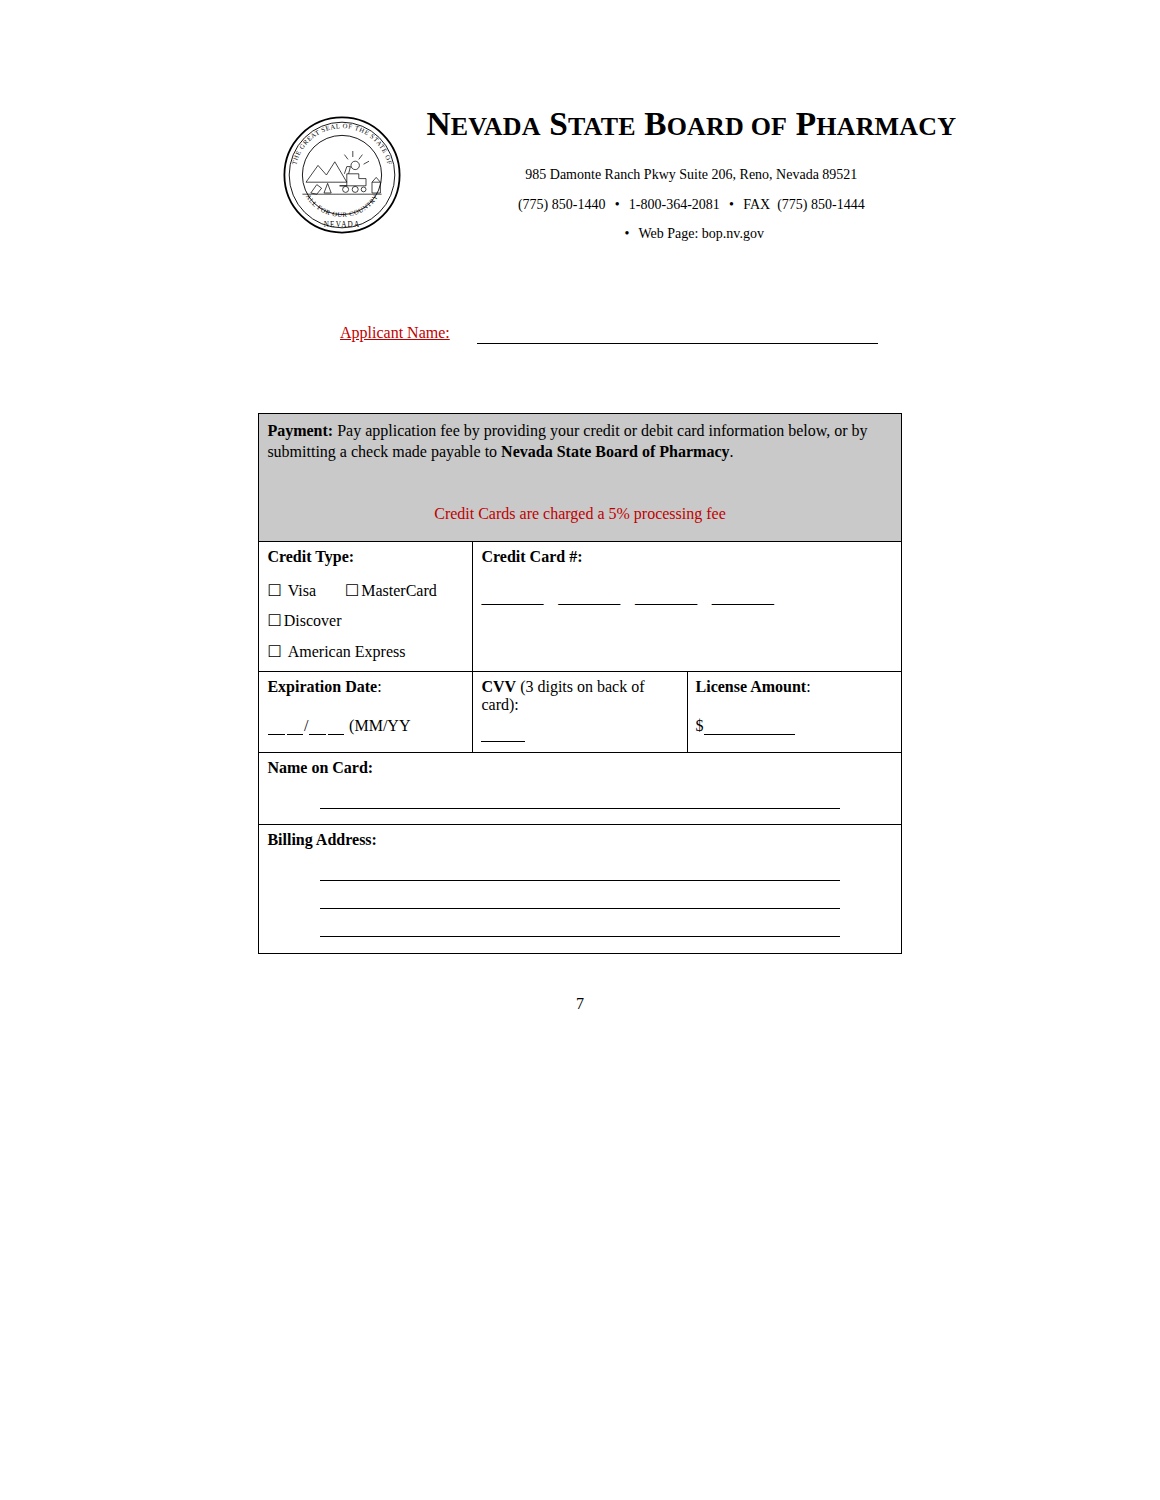THE GREAT SEAL OF THE STATE OF ALL FOR OUR COUNTRY NEVADA
NEVADA STATE BOARD OF PHARMACY
985 Damonte Ranch Pkwy Suite 206, Reno, Nevada 89521
(775) 850-1440 • 1-800-364-2081 • FAX (775) 850-1444
• Web Page: bop.nv.gov
Applicant Name:
| Payment: Pay application fee by providing your credit or debit card information below, or by submitting a check made payable to Nevada State Board of Pharmacy . Credit Cards are charged a 5% processing fee |
| Credit Type: ☐ Visa ☐ MasterCard ☐ Discover ☐ American Express | Credit Card #: — — — — — — — — — — — — — — — — |
| Expiration Date : / (MM/YY | CVV (3 digits on back of card): | License Amount : $ |
| Name on Card: |
| Billing Address: |
7